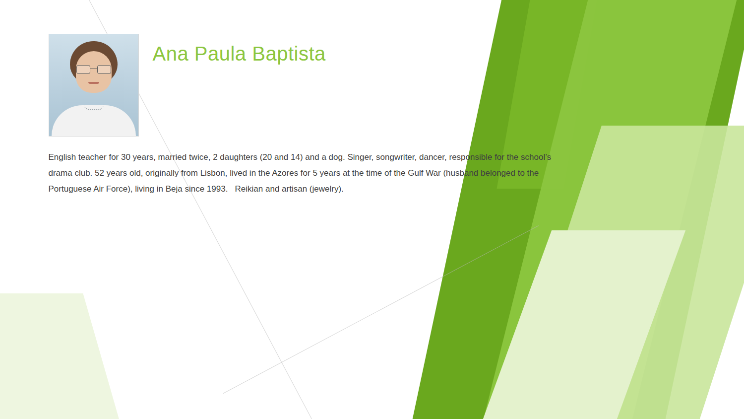Ana Paula Baptista
English teacher for 30 years, married twice, 2 daughters (20 and 14) and a dog. Singer, songwriter, dancer, responsible for the school’s drama club. 52 years old, originally from Lisbon, lived in the Azores for 5 years at the time of the Gulf War (husband belonged to the Portuguese Air Force), living in Beja since 1993. Reikian and artisan (jewelry).